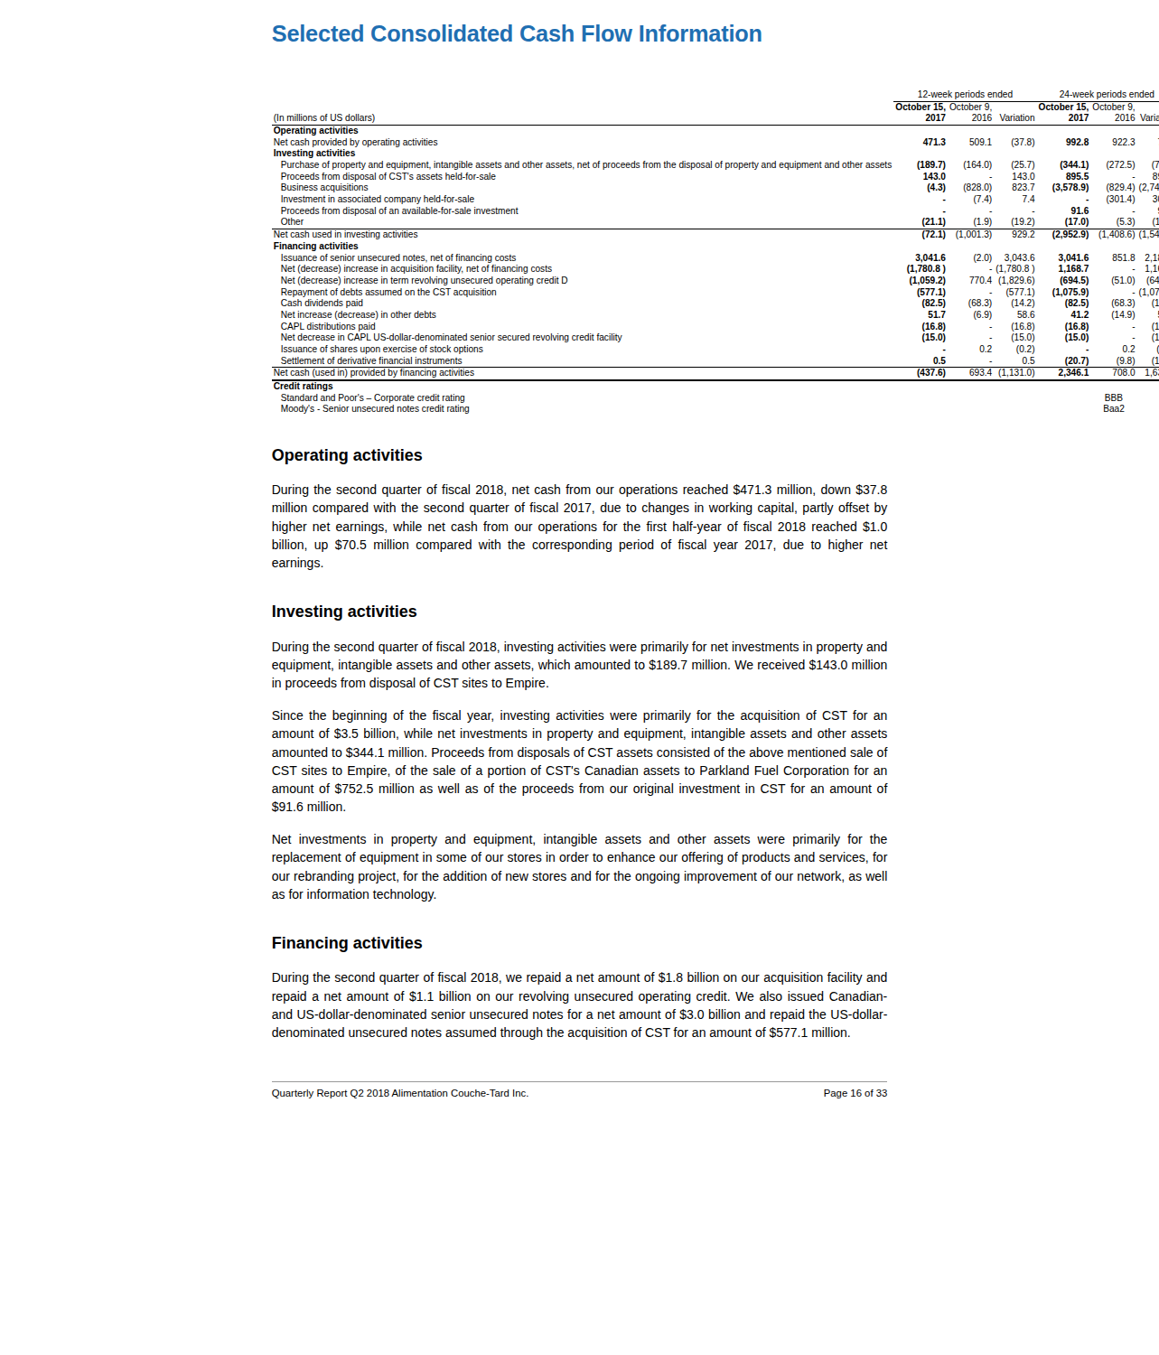Selected Consolidated Cash Flow Information
| | 12-week periods ended | 24-week periods ended |
| | October 15, | October 9, | | October 15, | October 9, | |
| (In millions of US dollars) | 2017 | 2016 | Variation | 2017 | 2016 | Variation |
| Operating activities | |
| Net cash provided by operating activities | 471.3 | 509.1 | (37.8) | 992.8 | 922.3 | 70.5 |
| Investing activities | |
| Purchase of property and equipment, intangible assets and other assets, net of proceeds from the disposal of property and equipment and other assets | (189.7) | (164.0) | (25.7) | (344.1) | (272.5) | (71.6) |
| Proceeds from disposal of CST's assets held-for-sale | 143.0 | - | 143.0 | 895.5 | - | 895.5 |
| Business acquisitions | (4.3) | (828.0) | 823.7 | (3,578.9) | (829.4) | (2,749.5) |
| Investment in associated company held-for-sale | - | (7.4) | 7.4 | - | (301.4) | 301.4 |
| Proceeds from disposal of an available-for-sale investment | - | - | - | 91.6 | - | 91.6 |
| Other | (21.1) | (1.9) | (19.2) | (17.0) | (5.3) | (11.7) |
| Net cash used in investing activities | (72.1) | (1,001.3) | 929.2 | (2,952.9) | (1,408.6) | (1,544.3) |
| Financing activities | |
| Issuance of senior unsecured notes, net of financing costs | 3,041.6 | (2.0) | 3,043.6 | 3,041.6 | 851.8 | 2,189.8 |
| Net (decrease) increase in acquisition facility, net of financing costs | (1,780.8 ) | - | (1,780.8 ) | 1,168.7 | - | 1,168.7 |
| Net (decrease) increase in term revolving unsecured operating credit D | (1,059.2) | 770.4 | (1,829.6) | (694.5) | (51.0) | (643.5) |
| Repayment of debts assumed on the CST acquisition | (577.1) | - | (577.1) | (1,075.9) | - | (1,075.9) |
| Cash dividends paid | (82.5) | (68.3) | (14.2) | (82.5) | (68.3) | (14.2) |
| Net increase (decrease) in other debts | 51.7 | (6.9) | 58.6 | 41.2 | (14.9) | 56.1 |
| CAPL distributions paid | (16.8) | - | (16.8) | (16.8) | - | (16.8) |
| Net decrease in CAPL US-dollar-denominated senior secured revolving credit facility | (15.0) | - | (15.0) | (15.0) | - | (15.0) |
| Issuance of shares upon exercise of stock options | - | 0.2 | (0.2) | - | 0.2 | (0.2) |
| Settlement of derivative financial instruments | 0.5 | - | 0.5 | (20.7) | (9.8) | (10.9) |
| Net cash (used in) provided by financing activities | (437.6) | 693.4 | (1,131.0) | 2,346.1 | 708.0 | 1,638.1 |
| Credit ratings | |
| Standard and Poor's – Corporate credit rating | | BBB | |
| Moody's - Senior unsecured notes credit rating | | Baa2 | |
Operating activities
During the second quarter of fiscal 2018, net cash from our operations reached $471.3 million, down $37.8 million compared with the second quarter of fiscal 2017, due to changes in working capital, partly offset by higher net earnings, while net cash from our operations for the first half-year of fiscal 2018 reached $1.0 billion, up $70.5 million compared with the corresponding period of fiscal year 2017, due to higher net earnings.
Investing activities
During the second quarter of fiscal 2018, investing activities were primarily for net investments in property and equipment, intangible assets and other assets, which amounted to $189.7 million. We received $143.0 million in proceeds from disposal of CST sites to Empire.
Since the beginning of the fiscal year, investing activities were primarily for the acquisition of CST for an amount of $3.5 billion, while net investments in property and equipment, intangible assets and other assets amounted to $344.1 million. Proceeds from disposals of CST assets consisted of the above mentioned sale of CST sites to Empire, of the sale of a portion of CST's Canadian assets to Parkland Fuel Corporation for an amount of $752.5 million as well as of the proceeds from our original investment in CST for an amount of $91.6 million.
Net investments in property and equipment, intangible assets and other assets were primarily for the replacement of equipment in some of our stores in order to enhance our offering of products and services, for our rebranding project, for the addition of new stores and for the ongoing improvement of our network, as well as for information technology.
Financing activities
During the second quarter of fiscal 2018, we repaid a net amount of $1.8 billion on our acquisition facility and repaid a net amount of $1.1 billion on our revolving unsecured operating credit. We also issued Canadian- and US-dollar-denominated senior unsecured notes for a net amount of $3.0 billion and repaid the US-dollar-denominated unsecured notes assumed through the acquisition of CST for an amount of $577.1 million.
Quarterly Report Q2 2018 Alimentation Couche-Tard Inc. Page 16 of 33